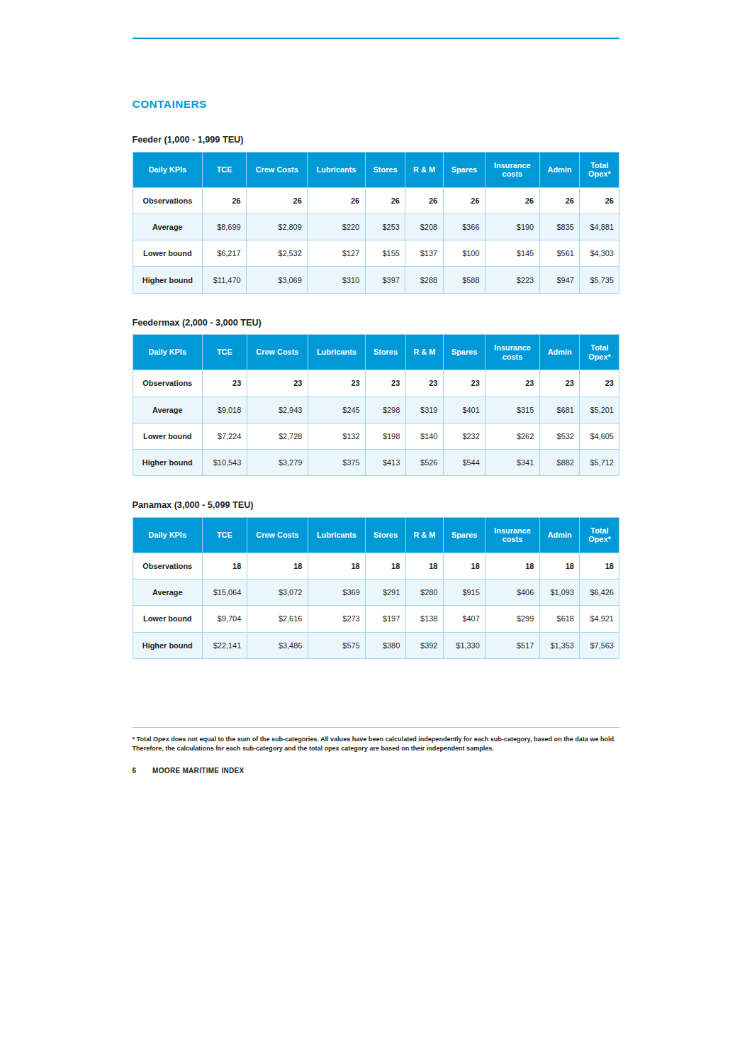CONTAINERS
Feeder (1,000 - 1,999 TEU)
| Daily KPIs | TCE | Crew Costs | Lubricants | Stores | R & M | Spares | Insurance costs | Admin | Total Opex* |
| --- | --- | --- | --- | --- | --- | --- | --- | --- | --- |
| Observations | 26 | 26 | 26 | 26 | 26 | 26 | 26 | 26 | 26 |
| Average | $8,699 | $2,809 | $220 | $253 | $208 | $366 | $190 | $835 | $4,881 |
| Lower bound | $6,217 | $2,532 | $127 | $155 | $137 | $100 | $145 | $561 | $4,303 |
| Higher bound | $11,470 | $3,069 | $310 | $397 | $288 | $588 | $223 | $947 | $5,735 |
Feedermax (2,000 - 3,000 TEU)
| Daily KPIs | TCE | Crew Costs | Lubricants | Stores | R & M | Spares | Insurance costs | Admin | Total Opex* |
| --- | --- | --- | --- | --- | --- | --- | --- | --- | --- |
| Observations | 23 | 23 | 23 | 23 | 23 | 23 | 23 | 23 | 23 |
| Average | $9,018 | $2,943 | $245 | $298 | $319 | $401 | $315 | $681 | $5,201 |
| Lower bound | $7,224 | $2,728 | $132 | $198 | $140 | $232 | $262 | $532 | $4,605 |
| Higher bound | $10,543 | $3,279 | $375 | $413 | $526 | $544 | $341 | $882 | $5,712 |
Panamax (3,000 - 5,099 TEU)
| Daily KPIs | TCE | Crew Costs | Lubricants | Stores | R & M | Spares | Insurance costs | Admin | Total Opex* |
| --- | --- | --- | --- | --- | --- | --- | --- | --- | --- |
| Observations | 18 | 18 | 18 | 18 | 18 | 18 | 18 | 18 | 18 |
| Average | $15,064 | $3,072 | $369 | $291 | $280 | $915 | $406 | $1,093 | $6,426 |
| Lower bound | $9,704 | $2,616 | $273 | $197 | $138 | $407 | $299 | $618 | $4,921 |
| Higher bound | $22,141 | $3,486 | $575 | $380 | $392 | $1,330 | $517 | $1,353 | $7,563 |
* Total Opex does not equal to the sum of the sub-categories. All values have been calculated independently for each sub-category, based on the data we hold. Therefore, the calculations for each sub-category and the total opex category are based on their independent samples.
6 MOORE MARITIME INDEX